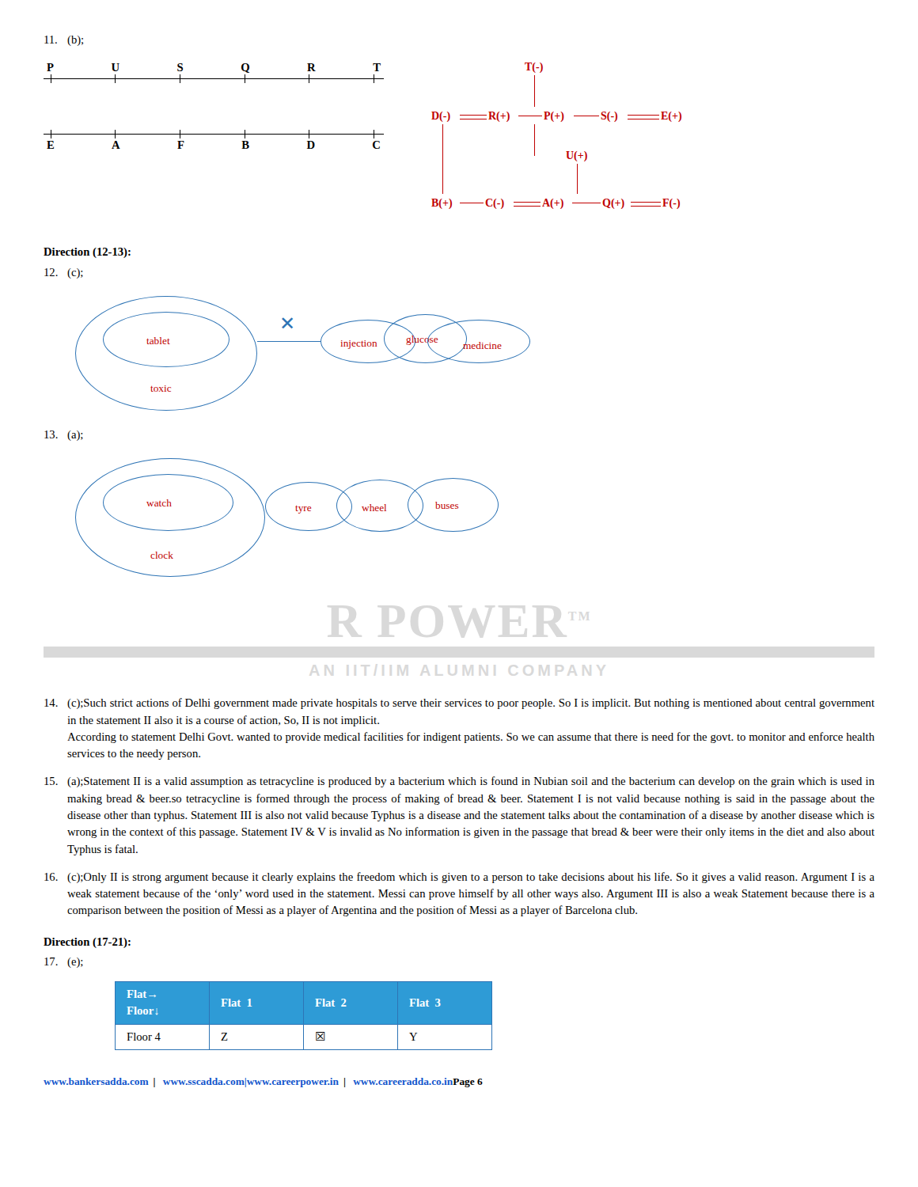11.
(b);
PUSQRT
EAFBDC
T(-) D(-) R(+) P(+) S(-) E(+) U(+) B(+) C(-) A(+) Q(+) F(-)
Direction (12-13):
12.
(c);
tablet toxic
✕
injection
glucose
medicine
13.
(a);
watch clock
tyre
wheel
buses
R POWERTM
AN IIT/IIM ALUMNI COMPANY
14.
(c);Such strict actions of Delhi government made private hospitals to serve their services to poor people. So I is implicit. But nothing is mentioned about central government in the statement II also it is a course of action, So, II is not implicit.
According to statement Delhi Govt. wanted to provide medical facilities for indigent patients. So we can assume that there is need for the govt. to monitor and enforce health services to the needy person.
15.
(a);Statement II is a valid assumption as tetracycline is produced by a bacterium which is found in Nubian soil and the bacterium can develop on the grain which is used in making bread & beer.so tetracycline is formed through the process of making of bread & beer. Statement I is not valid because nothing is said in the passage about the disease other than typhus. Statement III is also not valid because Typhus is a disease and the statement talks about the contamination of a disease by another disease which is wrong in the context of this passage. Statement IV & V is invalid as No information is given in the passage that bread & beer were their only items in the diet and also about Typhus is fatal.
16.
(c);Only II is strong argument because it clearly explains the freedom which is given to a person to take decisions about his life. So it gives a valid reason. Argument I is a weak statement because of the ‘only’ word used in the statement. Messi can prove himself by all other ways also. Argument III is also a weak Statement because there is a comparison between the position of Messi as a player of Argentina and the position of Messi as a player of Barcelona club.
Direction (17-21):
17.
(e);
| Flat→ Floor↓ | Flat 1 | Flat 2 | Flat 3 |
| --- | --- | --- | --- |
| Floor 4 | Z | ☒ | Y |
www.bankersadda.com| www.sscadda.com|www.careerpower.in| www.careeradda.co.in Page 6